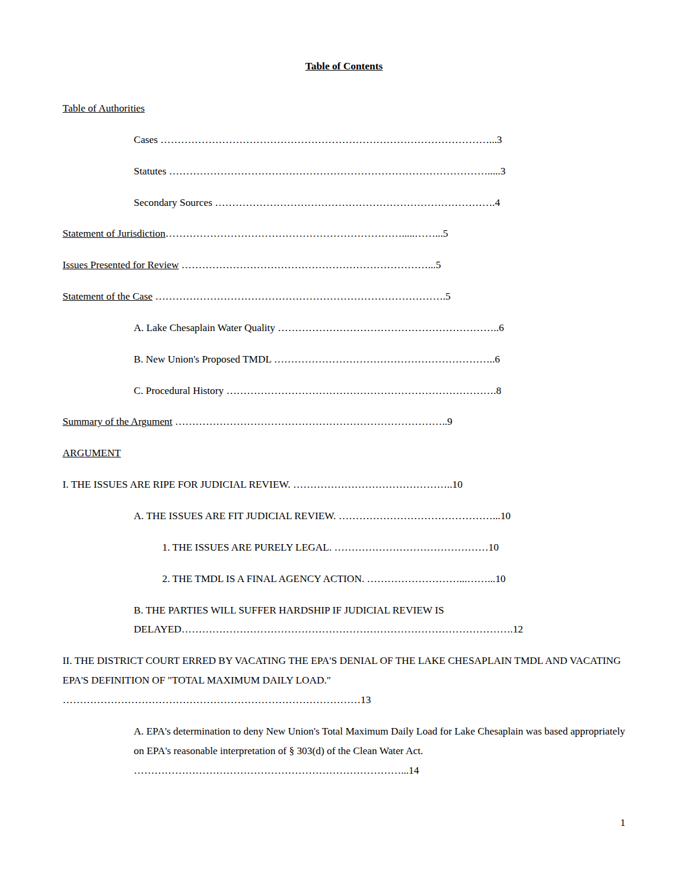Table of Contents
Table of Authorities
Cases ……………………………………………………………………………………...3
Statutes ………………………………………………………………………………….....3
Secondary Sources ……………………………………………………………………….4
Statement of Jurisdiction…………………………………………………………….....……...5
Issues Presented for Review ………………………………………………………………...5
Statement of the Case ………………………………………………………………………….5
A. Lake Chesaplain Water Quality ………………………………………………………..6
B. New Union's Proposed TMDL ………………………………………………………..6
C. Procedural History …………………………………………………………………….8
Summary of the Argument ……………………………………………………………………..9
ARGUMENT
I. THE ISSUES ARE RIPE FOR JUDICIAL REVIEW. ………………………………………..10
A. THE ISSUES ARE FIT JUDICIAL REVIEW. ………………………………………...10
1. THE ISSUES ARE PURELY LEGAL. ………………………………………10
2. THE TMDL IS A FINAL AGENCY ACTION. ………………………...……...10
B. THE PARTIES WILL SUFFER HARDSHIP IF JUDICIAL REVIEW IS
DELAYED…………………………………………………………………………………….12
II. THE DISTRICT COURT ERRED BY VACATING THE EPA'S DENIAL OF THE LAKE CHESAPLAIN TMDL AND VACATING EPA'S DEFINITION OF "TOTAL MAXIMUM DAILY LOAD." ……………………………………………………………………………13
A. EPA's determination to deny New Union's Total Maximum Daily Load for Lake Chesaplain was based appropriately on EPA's reasonable interpretation of § 303(d) of the Clean Water Act. ……………………………………………………………………...14
1